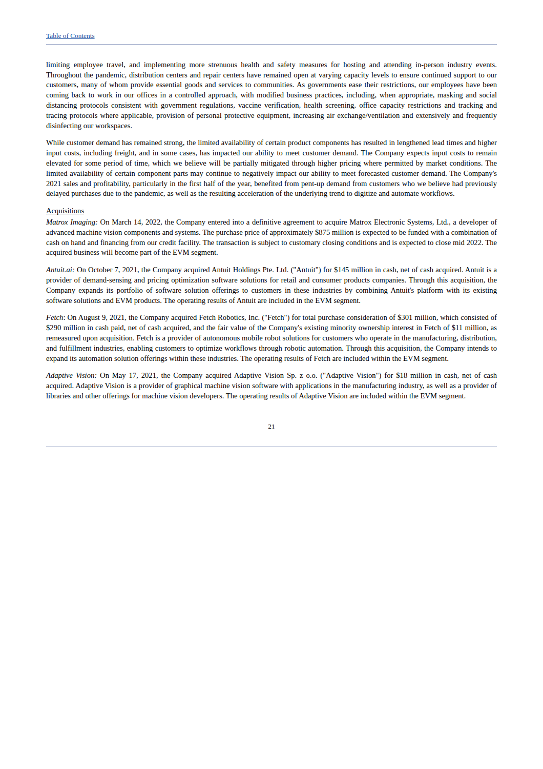Table of Contents
limiting employee travel, and implementing more strenuous health and safety measures for hosting and attending in-person industry events. Throughout the pandemic, distribution centers and repair centers have remained open at varying capacity levels to ensure continued support to our customers, many of whom provide essential goods and services to communities. As governments ease their restrictions, our employees have been coming back to work in our offices in a controlled approach, with modified business practices, including, when appropriate, masking and social distancing protocols consistent with government regulations, vaccine verification, health screening, office capacity restrictions and tracking and tracing protocols where applicable, provision of personal protective equipment, increasing air exchange/ventilation and extensively and frequently disinfecting our workspaces.
While customer demand has remained strong, the limited availability of certain product components has resulted in lengthened lead times and higher input costs, including freight, and in some cases, has impacted our ability to meet customer demand. The Company expects input costs to remain elevated for some period of time, which we believe will be partially mitigated through higher pricing where permitted by market conditions. The limited availability of certain component parts may continue to negatively impact our ability to meet forecasted customer demand. The Company's 2021 sales and profitability, particularly in the first half of the year, benefited from pent-up demand from customers who we believe had previously delayed purchases due to the pandemic, as well as the resulting acceleration of the underlying trend to digitize and automate workflows.
Acquisitions
Matrox Imaging: On March 14, 2022, the Company entered into a definitive agreement to acquire Matrox Electronic Systems, Ltd., a developer of advanced machine vision components and systems. The purchase price of approximately $875 million is expected to be funded with a combination of cash on hand and financing from our credit facility. The transaction is subject to customary closing conditions and is expected to close mid 2022. The acquired business will become part of the EVM segment.
Antuit.ai: On October 7, 2021, the Company acquired Antuit Holdings Pte. Ltd. ("Antuit") for $145 million in cash, net of cash acquired. Antuit is a provider of demand-sensing and pricing optimization software solutions for retail and consumer products companies. Through this acquisition, the Company expands its portfolio of software solution offerings to customers in these industries by combining Antuit's platform with its existing software solutions and EVM products. The operating results of Antuit are included in the EVM segment.
Fetch: On August 9, 2021, the Company acquired Fetch Robotics, Inc. ("Fetch") for total purchase consideration of $301 million, which consisted of $290 million in cash paid, net of cash acquired, and the fair value of the Company's existing minority ownership interest in Fetch of $11 million, as remeasured upon acquisition. Fetch is a provider of autonomous mobile robot solutions for customers who operate in the manufacturing, distribution, and fulfillment industries, enabling customers to optimize workflows through robotic automation. Through this acquisition, the Company intends to expand its automation solution offerings within these industries. The operating results of Fetch are included within the EVM segment.
Adaptive Vision: On May 17, 2021, the Company acquired Adaptive Vision Sp. z o.o. ("Adaptive Vision") for $18 million in cash, net of cash acquired. Adaptive Vision is a provider of graphical machine vision software with applications in the manufacturing industry, as well as a provider of libraries and other offerings for machine vision developers. The operating results of Adaptive Vision are included within the EVM segment.
21